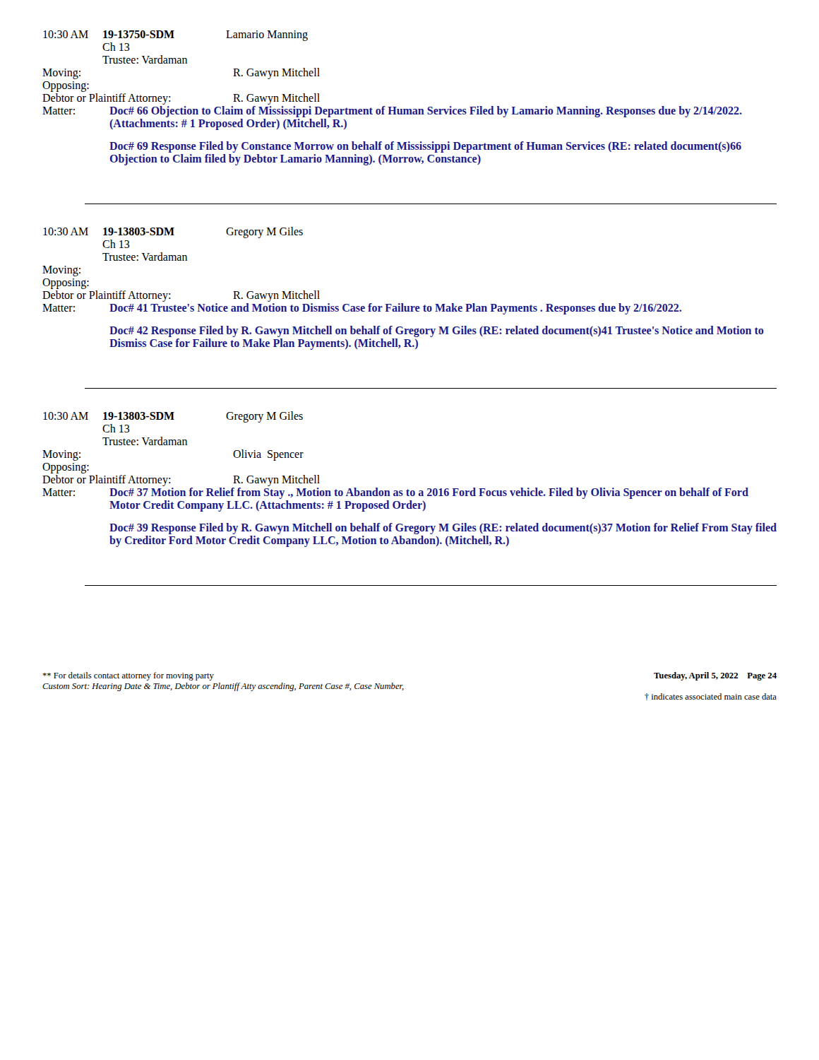| 10:30 AM | 19-13750-SDM | Lamario Manning |
| | Ch 13 |
| | Trustee: Vardaman |
| Moving: | R. Gawyn Mitchell |
| Opposing: | |
| Debtor or Plaintiff Attorney: | R. Gawyn Mitchell |
| Matter: | Doc# 66 Objection to Claim of Mississippi Department of Human Services Filed by Lamario Manning. Responses due by 2/14/2022. (Attachments: # 1 Proposed Order) (Mitchell, R.) Doc# 69 Response Filed by Constance Morrow on behalf of Mississippi Department of Human Services (RE: related document(s)66 Objection to Claim filed by Debtor Lamario Manning). (Morrow, Constance) |
| 10:30 AM | 19-13803-SDM | Gregory M Giles |
| | Ch 13 |
| | Trustee: Vardaman |
| Moving: | |
| Opposing: | |
| Debtor or Plaintiff Attorney: | R. Gawyn Mitchell |
| Matter: | Doc# 41 Trustee's Notice and Motion to Dismiss Case for Failure to Make Plan Payments . Responses due by 2/16/2022. Doc# 42 Response Filed by R. Gawyn Mitchell on behalf of Gregory M Giles (RE: related document(s)41 Trustee's Notice and Motion to Dismiss Case for Failure to Make Plan Payments). (Mitchell, R.) |
| 10:30 AM | 19-13803-SDM | Gregory M Giles |
| | Ch 13 |
| | Trustee: Vardaman |
| Moving: | Olivia Spencer |
| Opposing: | |
| Debtor or Plaintiff Attorney: | R. Gawyn Mitchell |
| Matter: | Doc# 37 Motion for Relief from Stay ., Motion to Abandon as to a 2016 Ford Focus vehicle. Filed by Olivia Spencer on behalf of Ford Motor Credit Company LLC. (Attachments: # 1 Proposed Order) Doc# 39 Response Filed by R. Gawyn Mitchell on behalf of Gregory M Giles (RE: related document(s)37 Motion for Relief From Stay filed by Creditor Ford Motor Credit Company LLC, Motion to Abandon). (Mitchell, R.) |
| ** For details contact attorney for moving party | Tuesday, April 5, 2022 Page 24 |
| Custom Sort: Hearing Date & Time, Debtor or Plantiff Atty ascending, Parent Case #, Case Number, | |
| | † indicates associated main case data |